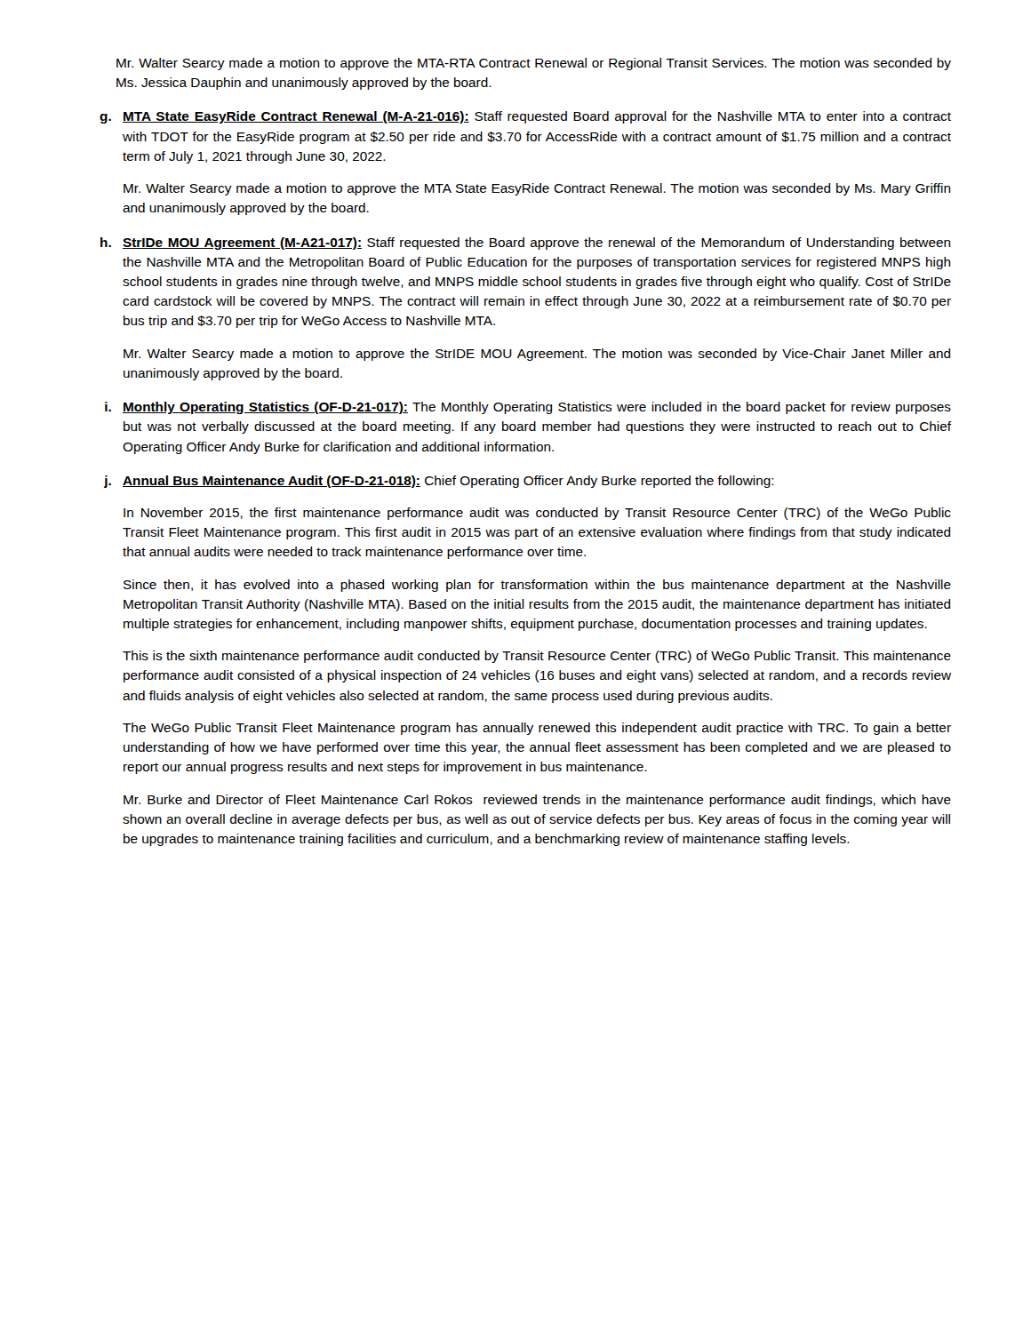Mr. Walter Searcy made a motion to approve the MTA-RTA Contract Renewal or Regional Transit Services. The motion was seconded by Ms. Jessica Dauphin and unanimously approved by the board.
MTA State EasyRide Contract Renewal (M-A-21-016): Staff requested Board approval for the Nashville MTA to enter into a contract with TDOT for the EasyRide program at $2.50 per ride and $3.70 for AccessRide with a contract amount of $1.75 million and a contract term of July 1, 2021 through June 30, 2022.
Mr. Walter Searcy made a motion to approve the MTA State EasyRide Contract Renewal. The motion was seconded by Ms. Mary Griffin and unanimously approved by the board.
StrIDe MOU Agreement (M-A21-017): Staff requested the Board approve the renewal of the Memorandum of Understanding between the Nashville MTA and the Metropolitan Board of Public Education for the purposes of transportation services for registered MNPS high school students in grades nine through twelve, and MNPS middle school students in grades five through eight who qualify. Cost of StrIDe card cardstock will be covered by MNPS. The contract will remain in effect through June 30, 2022 at a reimbursement rate of $0.70 per bus trip and $3.70 per trip for WeGo Access to Nashville MTA.
Mr. Walter Searcy made a motion to approve the StrIDE MOU Agreement. The motion was seconded by Vice-Chair Janet Miller and unanimously approved by the board.
Monthly Operating Statistics (OF-D-21-017): The Monthly Operating Statistics were included in the board packet for review purposes but was not verbally discussed at the board meeting. If any board member had questions they were instructed to reach out to Chief Operating Officer Andy Burke for clarification and additional information.
Annual Bus Maintenance Audit (OF-D-21-018): Chief Operating Officer Andy Burke reported the following:
In November 2015, the first maintenance performance audit was conducted by Transit Resource Center (TRC) of the WeGo Public Transit Fleet Maintenance program. This first audit in 2015 was part of an extensive evaluation where findings from that study indicated that annual audits were needed to track maintenance performance over time.
Since then, it has evolved into a phased working plan for transformation within the bus maintenance department at the Nashville Metropolitan Transit Authority (Nashville MTA). Based on the initial results from the 2015 audit, the maintenance department has initiated multiple strategies for enhancement, including manpower shifts, equipment purchase, documentation processes and training updates.
This is the sixth maintenance performance audit conducted by Transit Resource Center (TRC) of WeGo Public Transit. This maintenance performance audit consisted of a physical inspection of 24 vehicles (16 buses and eight vans) selected at random, and a records review and fluids analysis of eight vehicles also selected at random, the same process used during previous audits.
The WeGo Public Transit Fleet Maintenance program has annually renewed this independent audit practice with TRC. To gain a better understanding of how we have performed over time this year, the annual fleet assessment has been completed and we are pleased to report our annual progress results and next steps for improvement in bus maintenance.
Mr. Burke and Director of Fleet Maintenance Carl Rokos reviewed trends in the maintenance performance audit findings, which have shown an overall decline in average defects per bus, as well as out of service defects per bus. Key areas of focus in the coming year will be upgrades to maintenance training facilities and curriculum, and a benchmarking review of maintenance staffing levels.